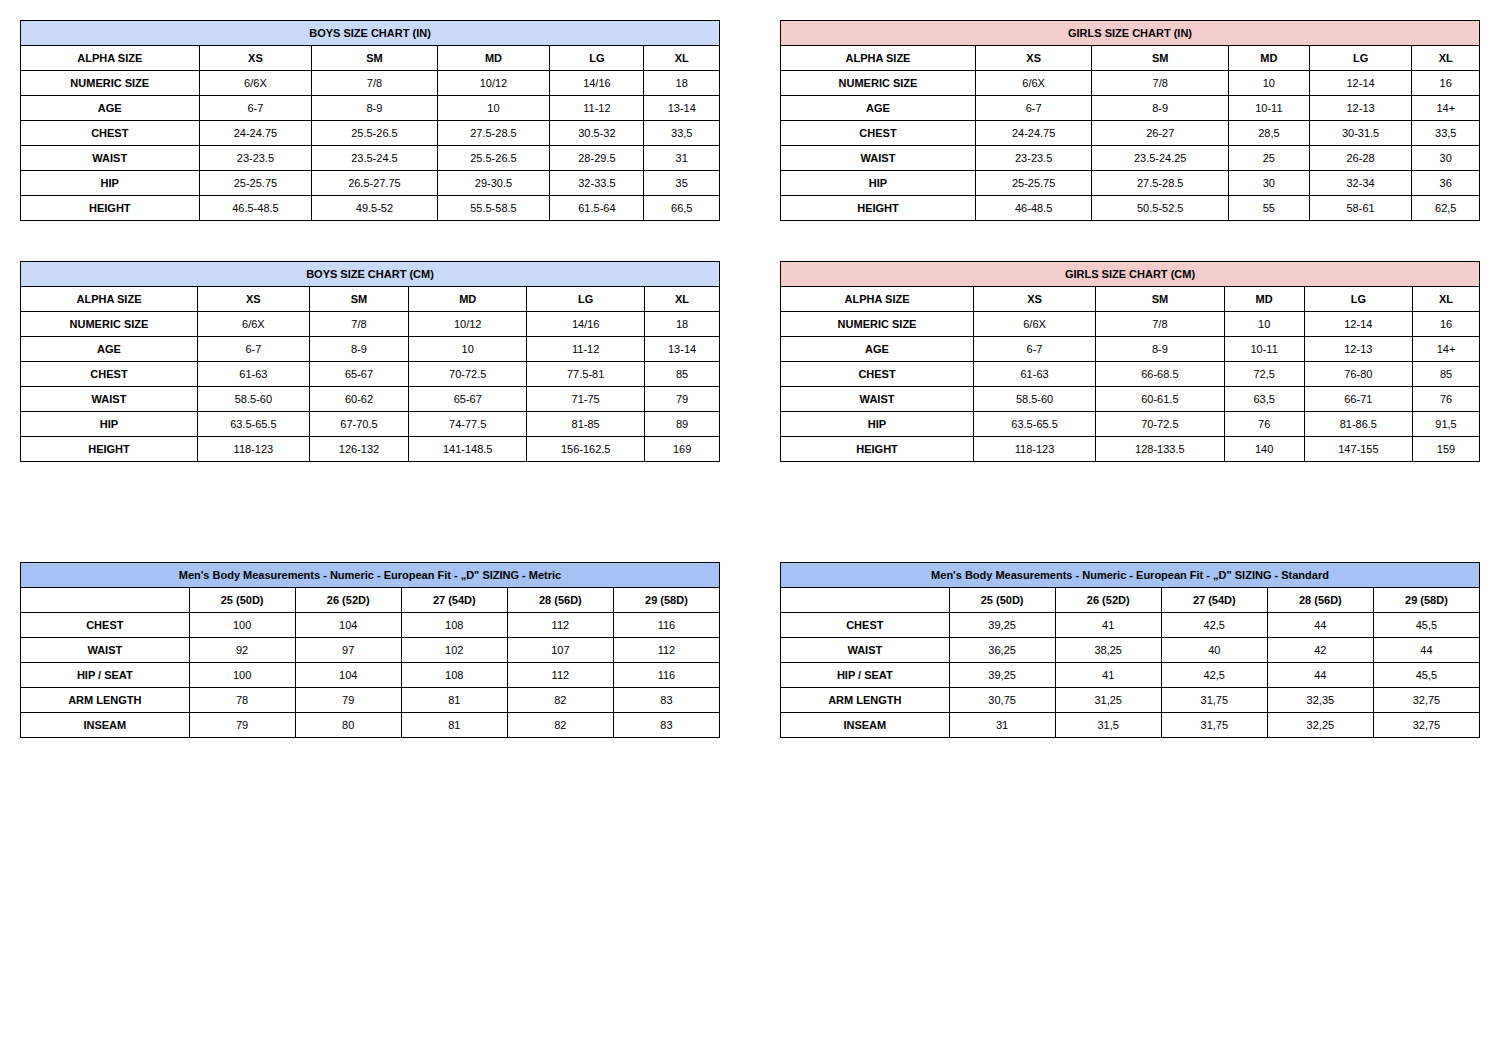BOYS SIZE CHART (IN)
| ALPHA SIZE | XS | SM | MD | LG | XL |
| --- | --- | --- | --- | --- | --- |
| NUMERIC SIZE | 6/6X | 7/8 | 10/12 | 14/16 | 18 |
| AGE | 6-7 | 8-9 | 10 | 11-12 | 13-14 |
| CHEST | 24-24.75 | 25.5-26.5 | 27.5-28.5 | 30.5-32 | 33,5 |
| WAIST | 23-23.5 | 23.5-24.5 | 25.5-26.5 | 28-29.5 | 31 |
| HIP | 25-25.75 | 26.5-27.75 | 29-30.5 | 32-33.5 | 35 |
| HEIGHT | 46.5-48.5 | 49.5-52 | 55.5-58.5 | 61.5-64 | 66,5 |
GIRLS SIZE CHART (IN)
| ALPHA SIZE | XS | SM | MD | LG | XL |
| --- | --- | --- | --- | --- | --- |
| NUMERIC SIZE | 6/6X | 7/8 | 10 | 12-14 | 16 |
| AGE | 6-7 | 8-9 | 10-11 | 12-13 | 14+ |
| CHEST | 24-24.75 | 26-27 | 28,5 | 30-31.5 | 33,5 |
| WAIST | 23-23.5 | 23.5-24.25 | 25 | 26-28 | 30 |
| HIP | 25-25.75 | 27.5-28.5 | 30 | 32-34 | 36 |
| HEIGHT | 46-48.5 | 50.5-52.5 | 55 | 58-61 | 62,5 |
BOYS SIZE CHART (CM)
| ALPHA SIZE | XS | SM | MD | LG | XL |
| --- | --- | --- | --- | --- | --- |
| NUMERIC SIZE | 6/6X | 7/8 | 10/12 | 14/16 | 18 |
| AGE | 6-7 | 8-9 | 10 | 11-12 | 13-14 |
| CHEST | 61-63 | 65-67 | 70-72.5 | 77.5-81 | 85 |
| WAIST | 58.5-60 | 60-62 | 65-67 | 71-75 | 79 |
| HIP | 63.5-65.5 | 67-70.5 | 74-77.5 | 81-85 | 89 |
| HEIGHT | 118-123 | 126-132 | 141-148.5 | 156-162.5 | 169 |
GIRLS SIZE CHART (CM)
| ALPHA SIZE | XS | SM | MD | LG | XL |
| --- | --- | --- | --- | --- | --- |
| NUMERIC SIZE | 6/6X | 7/8 | 10 | 12-14 | 16 |
| AGE | 6-7 | 8-9 | 10-11 | 12-13 | 14+ |
| CHEST | 61-63 | 66-68.5 | 72,5 | 76-80 | 85 |
| WAIST | 58.5-60 | 60-61.5 | 63,5 | 66-71 | 76 |
| HIP | 63.5-65.5 | 70-72.5 | 76 | 81-86.5 | 91,5 |
| HEIGHT | 118-123 | 128-133.5 | 140 | 147-155 | 159 |
Men's Body Measurements - Numeric - European Fit - „D" SIZING - Metric
| | 25 (50D) | 26 (52D) | 27 (54D) | 28 (56D) | 29 (58D) |
| --- | --- | --- | --- | --- | --- |
| CHEST | 100 | 104 | 108 | 112 | 116 |
| WAIST | 92 | 97 | 102 | 107 | 112 |
| HIP / SEAT | 100 | 104 | 108 | 112 | 116 |
| ARM LENGTH | 78 | 79 | 81 | 82 | 83 |
| INSEAM | 79 | 80 | 81 | 82 | 83 |
Men's Body Measurements - Numeric - European Fit - „D" SIZING - Standard
| | 25 (50D) | 26 (52D) | 27 (54D) | 28 (56D) | 29 (58D) |
| --- | --- | --- | --- | --- | --- |
| CHEST | 39,25 | 41 | 42,5 | 44 | 45,5 |
| WAIST | 36,25 | 38,25 | 40 | 42 | 44 |
| HIP / SEAT | 39,25 | 41 | 42,5 | 44 | 45,5 |
| ARM LENGTH | 30,75 | 31,25 | 31,75 | 32,35 | 32,75 |
| INSEAM | 31 | 31,5 | 31,75 | 32,25 | 32,75 |